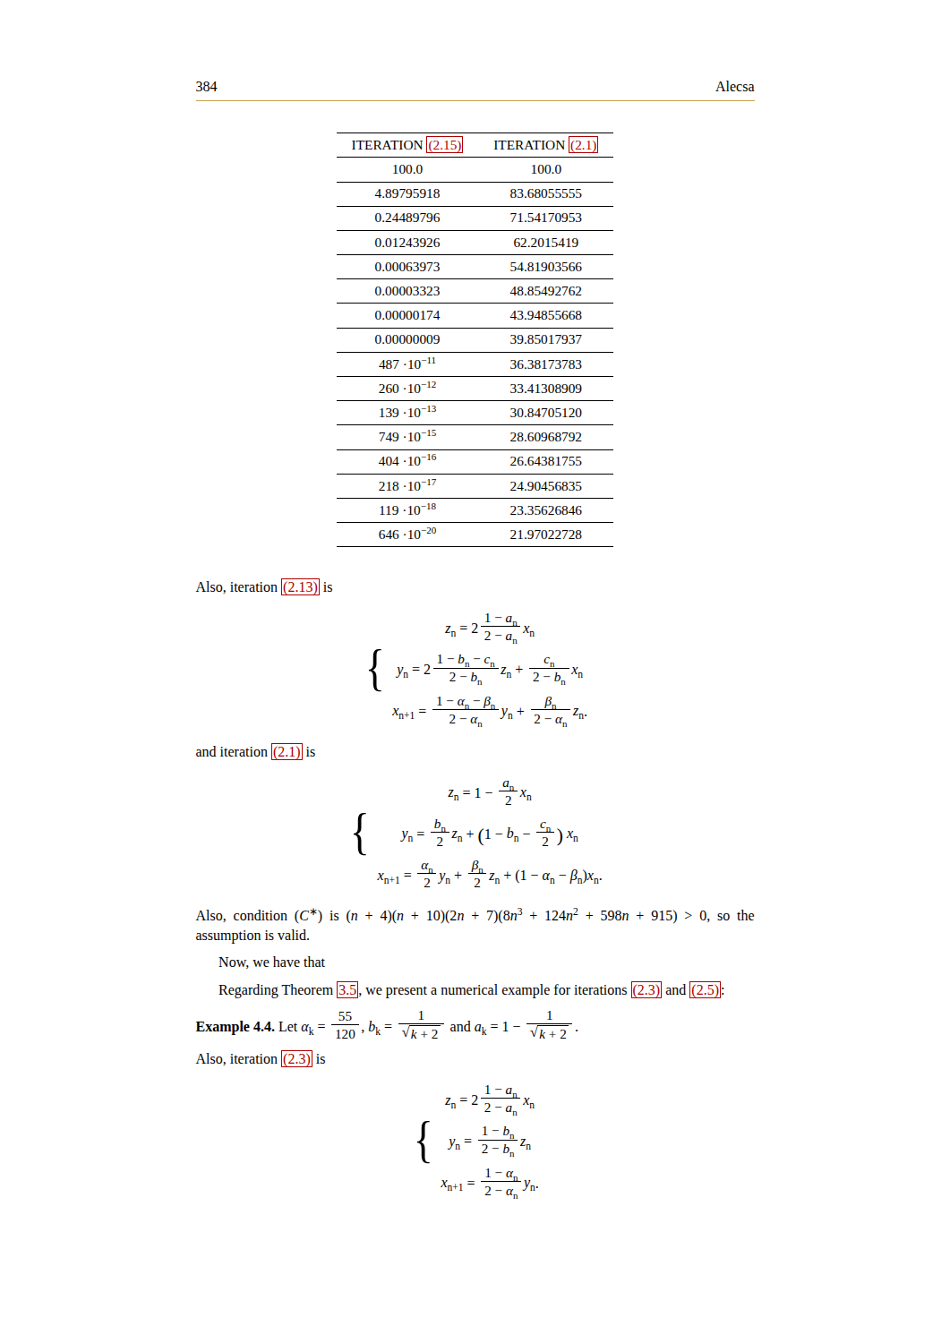384 Alecsa
| ITERATION (2.15) | ITERATION (2.1) |
| --- | --- |
| 100.0 | 100.0 |
| 4.89795918 | 83.68055555 |
| 0.24489796 | 71.54170953 |
| 0.01243926 | 62.2015419 |
| 0.00063973 | 54.81903566 |
| 0.00003323 | 48.85492762 |
| 0.00000174 | 43.94855668 |
| 0.00000009 | 39.85017937 |
| 487 ·10 −11 | 36.38173783 |
| 260 ·10 −12 | 33.41308909 |
| 139 ·10 −13 | 30.84705120 |
| 749 ·10 −15 | 28.60968792 |
| 404 ·10 −16 | 26.64381755 |
| 218 ·10 −17 | 24.90456835 |
| 119 ·10 −18 | 23.35626846 |
| 646 ·10 −20 | 21.97022728 |
Also, iteration (2.13) is
{ zn = 21 − an 2 − an xn yn = 21 − bn − cn 2 − bn zn + cn 2 − bn xn xn+1 = 1 − αn − βn 2 − αn yn + βn 2 − αn zn.
and iteration (2.1) is
{ zn = 1 − an 2 xn yn = bn 2 zn + (1 − bn − cn 2) xn xn+1 = αn 2 yn + βn 2 zn + (1 − αn − βn)xn.
Also, condition (C∗) is (n + 4)(n + 10)(2n + 7)(8n3 + 124n2 + 598n + 915) > 0, so the assumption is valid.
Now, we have that
Regarding Theorem 3.5, we present a numerical example for iterations (2.3) and (2.5):
Example 4.4. Let αk = 55120, bk = 1 k + 2 and ak = 1 − 1 k + 2.
Also, iteration (2.3) is
{ zn = 21 − an 2 − an xn yn = 1 − bn 2 − bn zn xn+1 = 1 − αn 2 − αn yn.